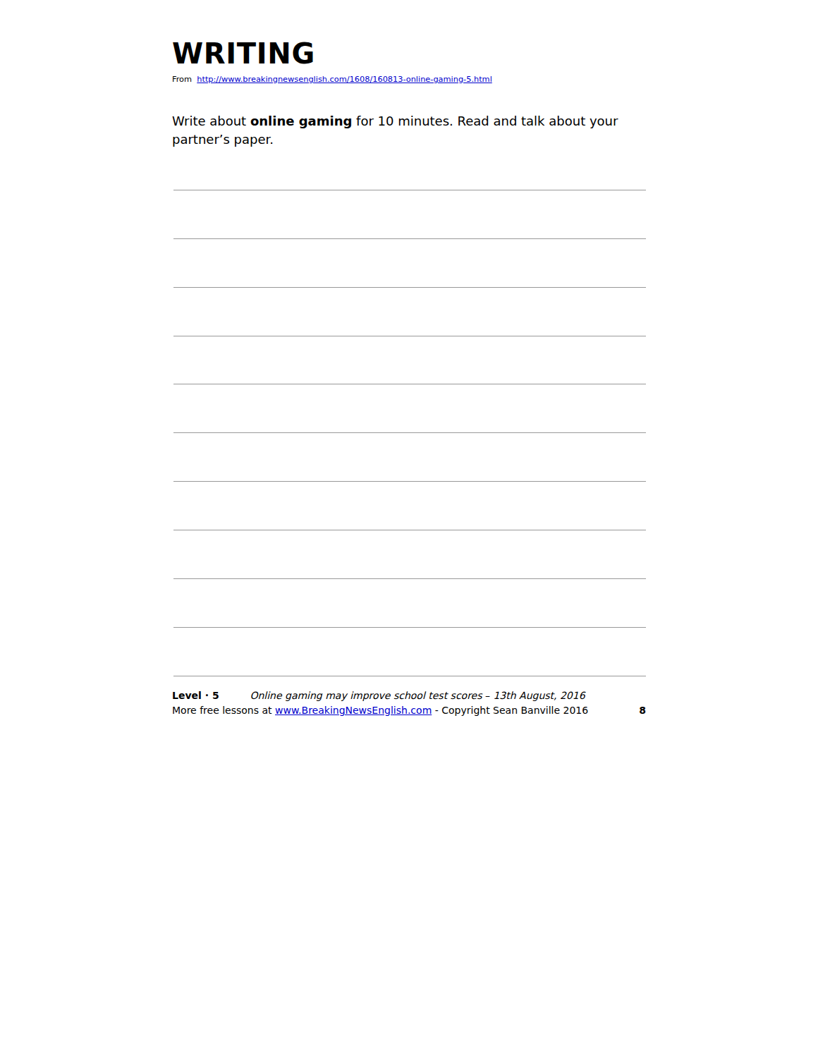WRITING
From http://www.breakingnewsenglish.com/1608/160813-online-gaming-5.html
Write about online gaming for 10 minutes. Read and talk about your partner’s paper.
Level · 5
Online gaming may improve school test scores – 13th August, 2016
More free lessons at www.BreakingNewsEnglish.com - Copyright Sean Banville 2016
8